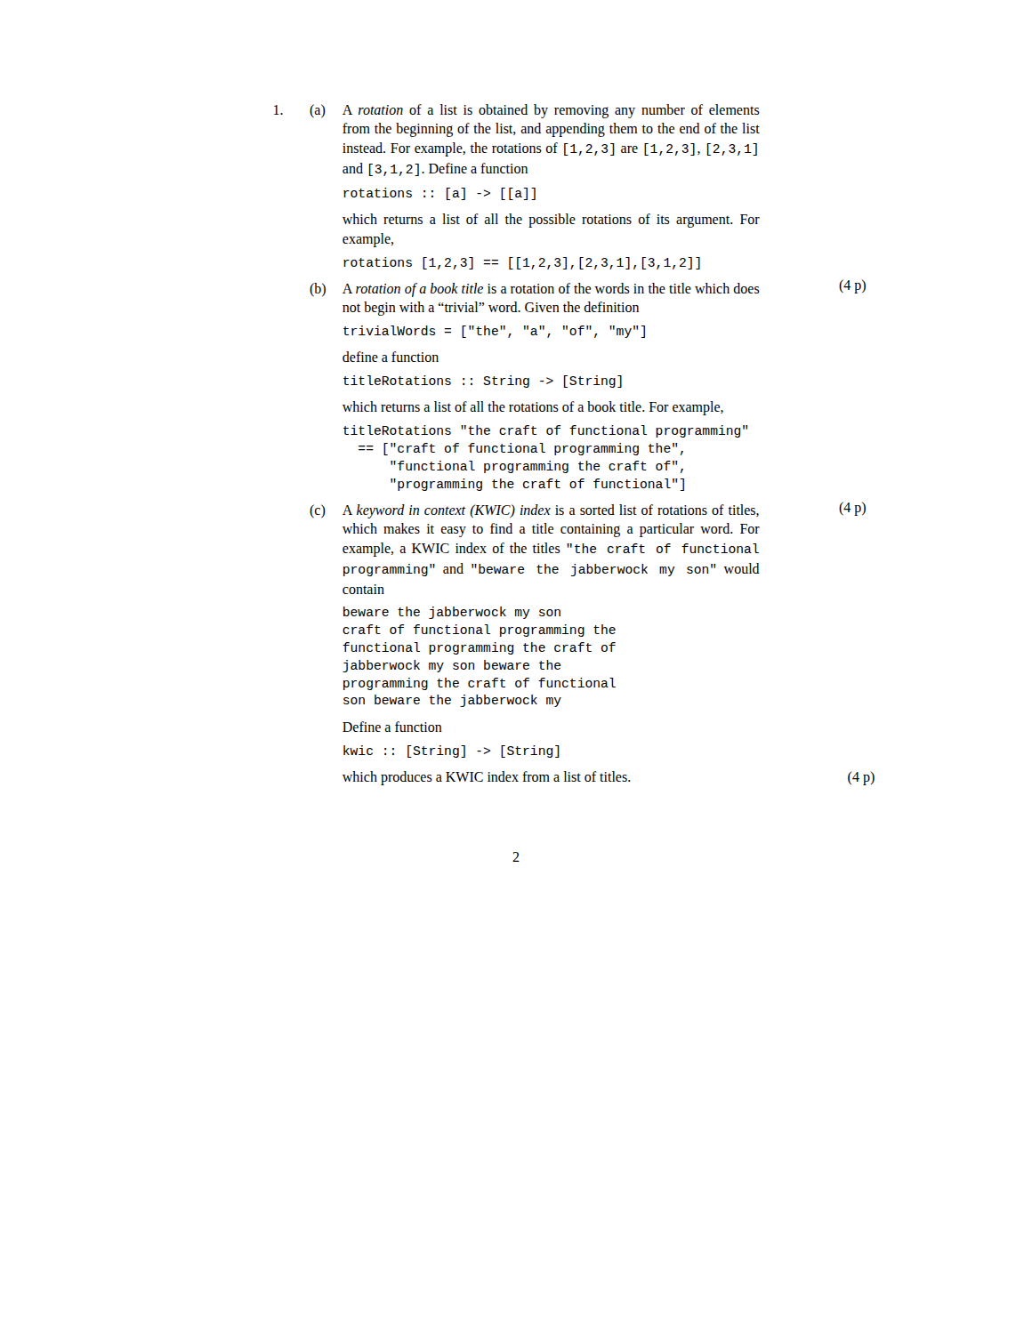1.
(a)
A rotation of a list is obtained by removing any number of elements from the beginning of the list, and appending them to the end of the list instead. For example, the rotations of [1,2,3] are [1,2,3], [2,3,1] and [3,1,2]. Define a function
rotations :: [a] -> [[a]]
which returns a list of all the possible rotations of its argument. For example,
rotations [1,2,3] == [[1,2,3],[2,3,1],[3,1,2]]
(4 p)
(b)
A rotation of a book title is a rotation of the words in the title which does not begin with a “trivial” word. Given the definition
trivialWords = ["the", "a", "of", "my"]
define a function
titleRotations :: String -> [String]
which returns a list of all the rotations of a book title. For example,
titleRotations "the craft of functional programming"
  == ["craft of functional programming the",
      "functional programming the craft of",
      "programming the craft of functional"]
(4 p)
(c)
A keyword in context (KWIC) index is a sorted list of rotations of titles, which makes it easy to find a title containing a particular word. For example, a KWIC index of the titles "the craft of functional programming" and "beware the jabberwock my son" would contain
beware the jabberwock my son
craft of functional programming the
functional programming the craft of
jabberwock my son beware the
programming the craft of functional
son beware the jabberwock my
Define a function
kwic :: [String] -> [String]
which produces a KWIC index from a list of titles.(4 p)
2